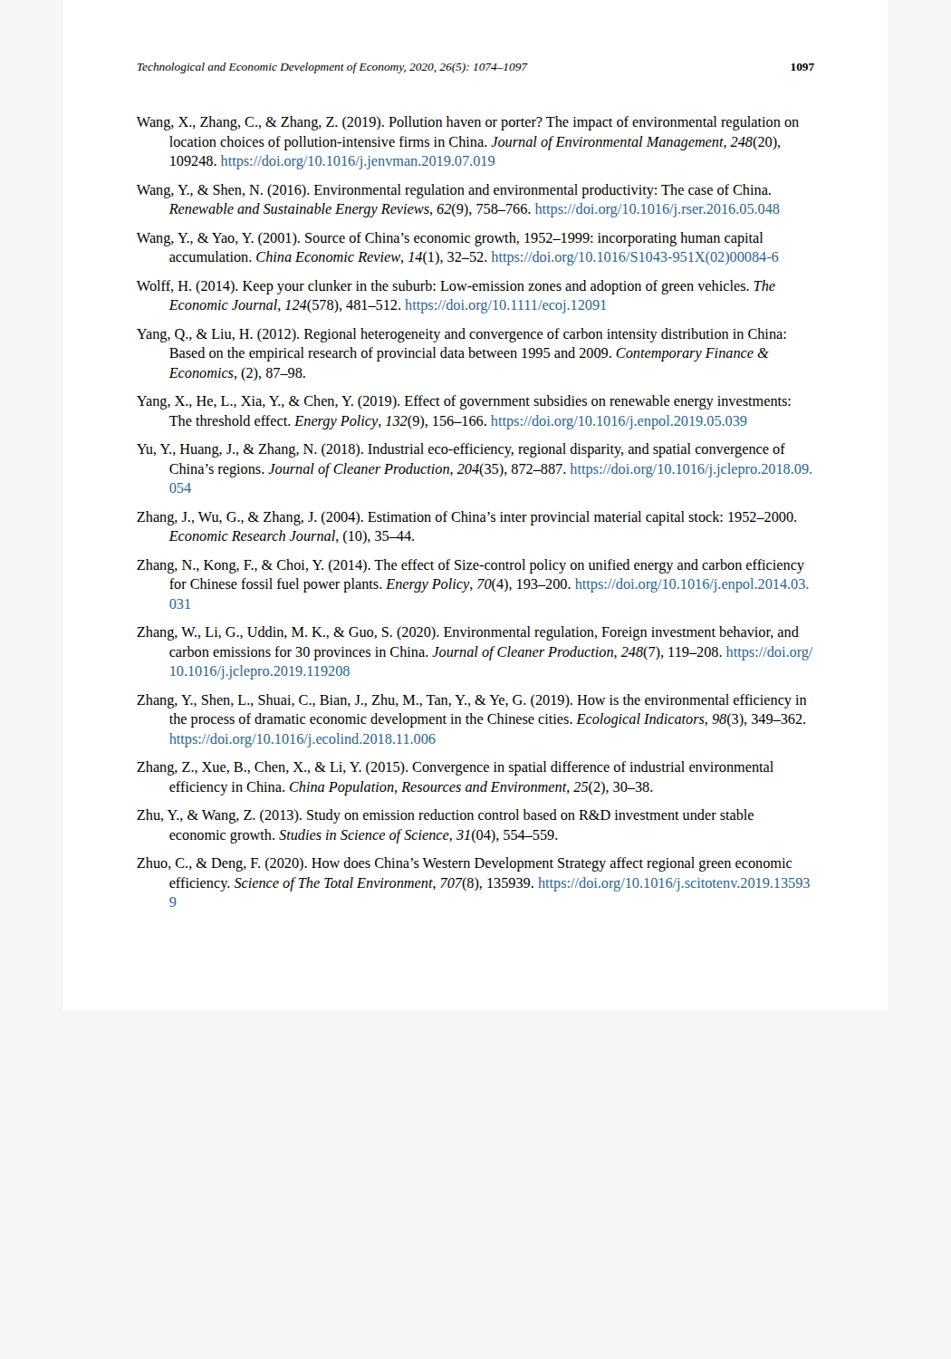Technological and Economic Development of Economy, 2020, 26(5): 1074–1097 1097
Wang, X., Zhang, C., & Zhang, Z. (2019). Pollution haven or porter? The impact of environmental regulation on location choices of pollution-intensive firms in China. Journal of Environmental Management, 248(20), 109248. https://doi.org/10.1016/j.jenvman.2019.07.019
Wang, Y., & Shen, N. (2016). Environmental regulation and environmental productivity: The case of China. Renewable and Sustainable Energy Reviews, 62(9), 758–766. https://doi.org/10.1016/j.rser.2016.05.048
Wang, Y., & Yao, Y. (2001). Source of China’s economic growth, 1952–1999: incorporating human capital accumulation. China Economic Review, 14(1), 32–52. https://doi.org/10.1016/S1043-951X(02)00084-6
Wolff, H. (2014). Keep your clunker in the suburb: Low-emission zones and adoption of green vehicles. The Economic Journal, 124(578), 481–512. https://doi.org/10.1111/ecoj.12091
Yang, Q., & Liu, H. (2012). Regional heterogeneity and convergence of carbon intensity distribution in China: Based on the empirical research of provincial data between 1995 and 2009. Contemporary Finance & Economics, (2), 87–98.
Yang, X., He, L., Xia, Y., & Chen, Y. (2019). Effect of government subsidies on renewable energy investments: The threshold effect. Energy Policy, 132(9), 156–166. https://doi.org/10.1016/j.enpol.2019.05.039
Yu, Y., Huang, J., & Zhang, N. (2018). Industrial eco-efficiency, regional disparity, and spatial convergence of China’s regions. Journal of Cleaner Production, 204(35), 872–887. https://doi.org/10.1016/j.jclepro.2018.09.054
Zhang, J., Wu, G., & Zhang, J. (2004). Estimation of China’s inter provincial material capital stock: 1952–2000. Economic Research Journal, (10), 35–44.
Zhang, N., Kong, F., & Choi, Y. (2014). The effect of Size-control policy on unified energy and carbon efficiency for Chinese fossil fuel power plants. Energy Policy, 70(4), 193–200. https://doi.org/10.1016/j.enpol.2014.03.031
Zhang, W., Li, G., Uddin, M. K., & Guo, S. (2020). Environmental regulation, Foreign investment behavior, and carbon emissions for 30 provinces in China. Journal of Cleaner Production, 248(7), 119–208. https://doi.org/10.1016/j.jclepro.2019.119208
Zhang, Y., Shen, L., Shuai, C., Bian, J., Zhu, M., Tan, Y., & Ye, G. (2019). How is the environmental efficiency in the process of dramatic economic development in the Chinese cities. Ecological Indicators, 98(3), 349–362. https://doi.org/10.1016/j.ecolind.2018.11.006
Zhang, Z., Xue, B., Chen, X., & Li, Y. (2015). Convergence in spatial difference of industrial environmental efficiency in China. China Population, Resources and Environment, 25(2), 30–38.
Zhu, Y., & Wang, Z. (2013). Study on emission reduction control based on R&D investment under stable economic growth. Studies in Science of Science, 31(04), 554–559.
Zhuo, C., & Deng, F. (2020). How does China’s Western Development Strategy affect regional green economic efficiency. Science of The Total Environment, 707(8), 135939. https://doi.org/10.1016/j.scitotenv.2019.135939